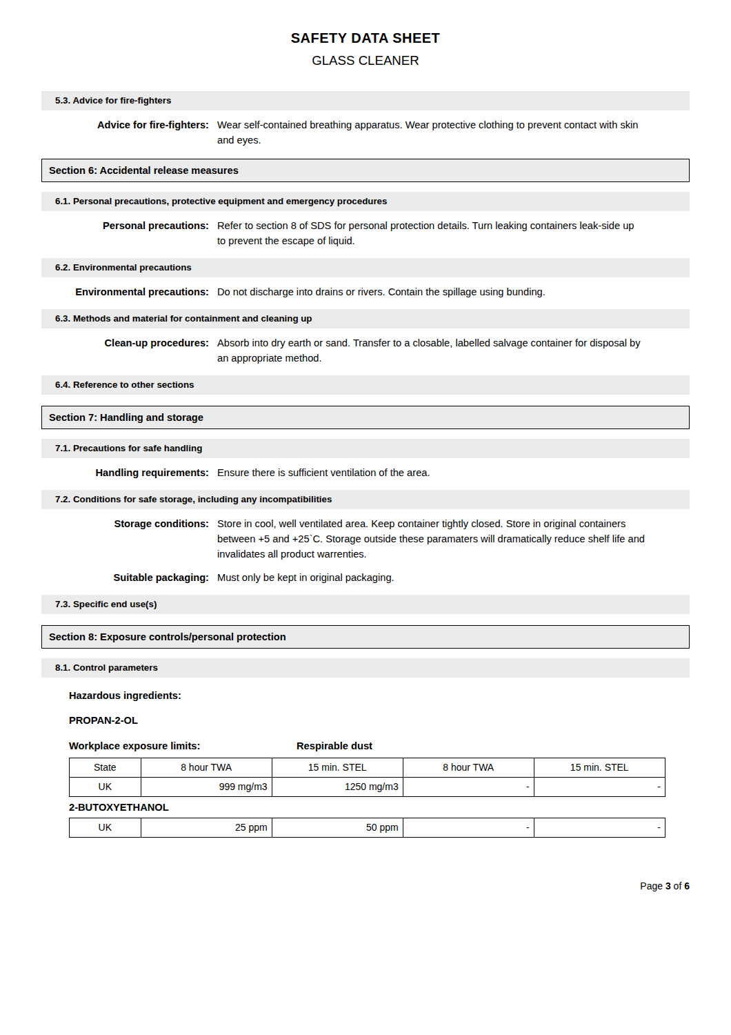SAFETY DATA SHEET
GLASS CLEANER
5.3. Advice for fire-fighters
Advice for fire-fighters:
Wear self-contained breathing apparatus. Wear protective clothing to prevent contact with skin and eyes.
Section 6: Accidental release measures
6.1. Personal precautions, protective equipment and emergency procedures
Personal precautions:
Refer to section 8 of SDS for personal protection details. Turn leaking containers leak-side up to prevent the escape of liquid.
6.2. Environmental precautions
Environmental precautions:
Do not discharge into drains or rivers. Contain the spillage using bunding.
6.3. Methods and material for containment and cleaning up
Clean-up procedures:
Absorb into dry earth or sand. Transfer to a closable, labelled salvage container for disposal by an appropriate method.
6.4. Reference to other sections
Section 7: Handling and storage
7.1. Precautions for safe handling
Handling requirements:
Ensure there is sufficient ventilation of the area.
7.2. Conditions for safe storage, including any incompatibilities
Storage conditions:
Store in cool, well ventilated area. Keep container tightly closed. Store in original containers between +5 and +25`C. Storage outside these paramaters will dramatically reduce shelf life and invalidates all product warrenties.
Suitable packaging:
Must only be kept in original packaging.
7.3. Specific end use(s)
Section 8: Exposure controls/personal protection
8.1. Control parameters
Hazardous ingredients:
PROPAN-2-OL
Workplace exposure limits:
Respirable dust
| State | 8 hour TWA | 15 min. STEL | 8 hour TWA | 15 min. STEL |
| --- | --- | --- | --- | --- |
| UK | 999 mg/m3 | 1250 mg/m3 | - | - |
2-BUTOXYETHANOL
| UK | 25 ppm | 50 ppm | - | - |
Page 3 of 6